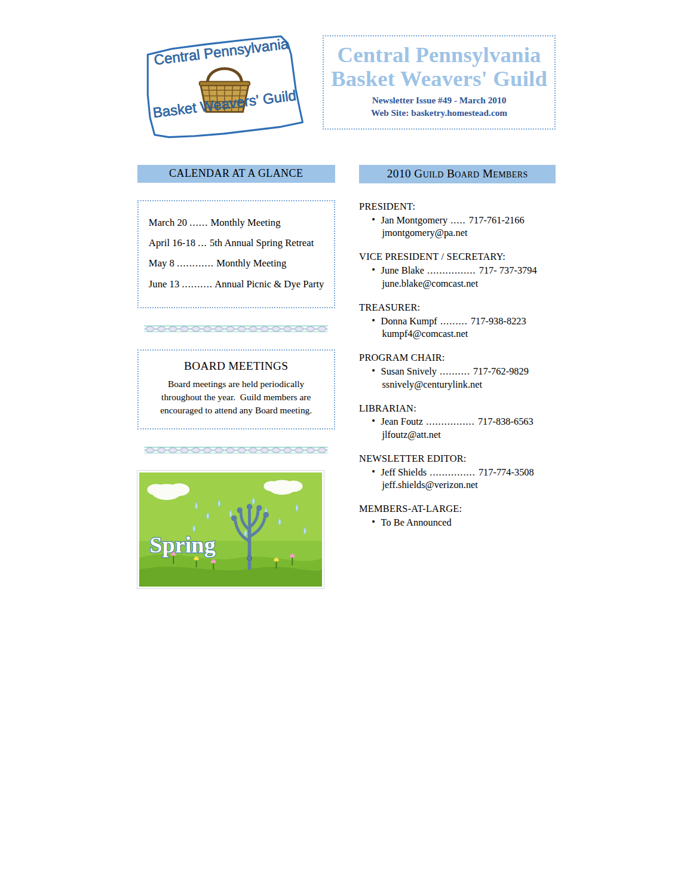Central Pennsylvania Basket Weavers' Guild
Central Pennsylvania
Basket Weavers' Guild
Newsletter Issue #49 - March 2010
Web Site: basketry.homestead.com
CALENDAR AT A GLANCE
March 20 ...... Monthly Meeting
April 16-18 ... 5th Annual Spring Retreat
May 8 ............ Monthly Meeting
June 13 .......... Annual Picnic & Dye Party
BOARD MEETINGS
Board meetings are held periodically throughout the year. Guild members are encouraged to attend any Board meeting.
Spring
2010 Guild Board Members
PRESIDENT:
Jan Montgomery ..... 717-761-2166 jmontgomery@pa.net
VICE PRESIDENT / SECRETARY:
June Blake ................ 717- 737-3794 june.blake@comcast.net
TREASURER:
Donna Kumpf ......... 717-938-8223 kumpf4@comcast.net
PROGRAM CHAIR:
Susan Snively .......... 717-762-9829 ssnively@centurylink.net
LIBRARIAN:
Jean Foutz ................ 717-838-6563 jlfoutz@att.net
NEWSLETTER EDITOR:
Jeff Shields ............... 717-774-3508 jeff.shields@verizon.net
MEMBERS-AT-LARGE:
To Be Announced